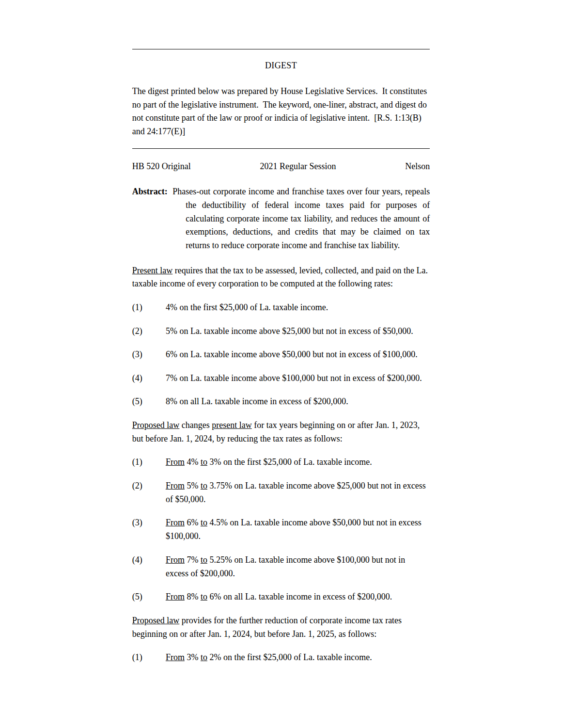DIGEST
The digest printed below was prepared by House Legislative Services. It constitutes no part of the legislative instrument. The keyword, one-liner, abstract, and digest do not constitute part of the law or proof or indicia of legislative intent. [R.S. 1:13(B) and 24:177(E)]
HB 520 Original
2021 Regular Session
Nelson
Abstract: Phases-out corporate income and franchise taxes over four years, repeals the deductibility of federal income taxes paid for purposes of calculating corporate income tax liability, and reduces the amount of exemptions, deductions, and credits that may be claimed on tax returns to reduce corporate income and franchise tax liability.
Present law requires that the tax to be assessed, levied, collected, and paid on the La. taxable income of every corporation to be computed at the following rates:
(1) 4% on the first $25,000 of La. taxable income.
(2) 5% on La. taxable income above $25,000 but not in excess of $50,000.
(3) 6% on La. taxable income above $50,000 but not in excess of $100,000.
(4) 7% on La. taxable income above $100,000 but not in excess of $200,000.
(5) 8% on all La. taxable income in excess of $200,000.
Proposed law changes present law for tax years beginning on or after Jan. 1, 2023, but before Jan. 1, 2024, by reducing the tax rates as follows:
(1) From 4% to 3% on the first $25,000 of La. taxable income.
(2) From 5% to 3.75% on La. taxable income above $25,000 but not in excess of $50,000.
(3) From 6% to 4.5% on La. taxable income above $50,000 but not in excess $100,000.
(4) From 7% to 5.25% on La. taxable income above $100,000 but not in excess of $200,000.
(5) From 8% to 6% on all La. taxable income in excess of $200,000.
Proposed law provides for the further reduction of corporate income tax rates beginning on or after Jan. 1, 2024, but before Jan. 1, 2025, as follows:
(1) From 3% to 2% on the first $25,000 of La. taxable income.